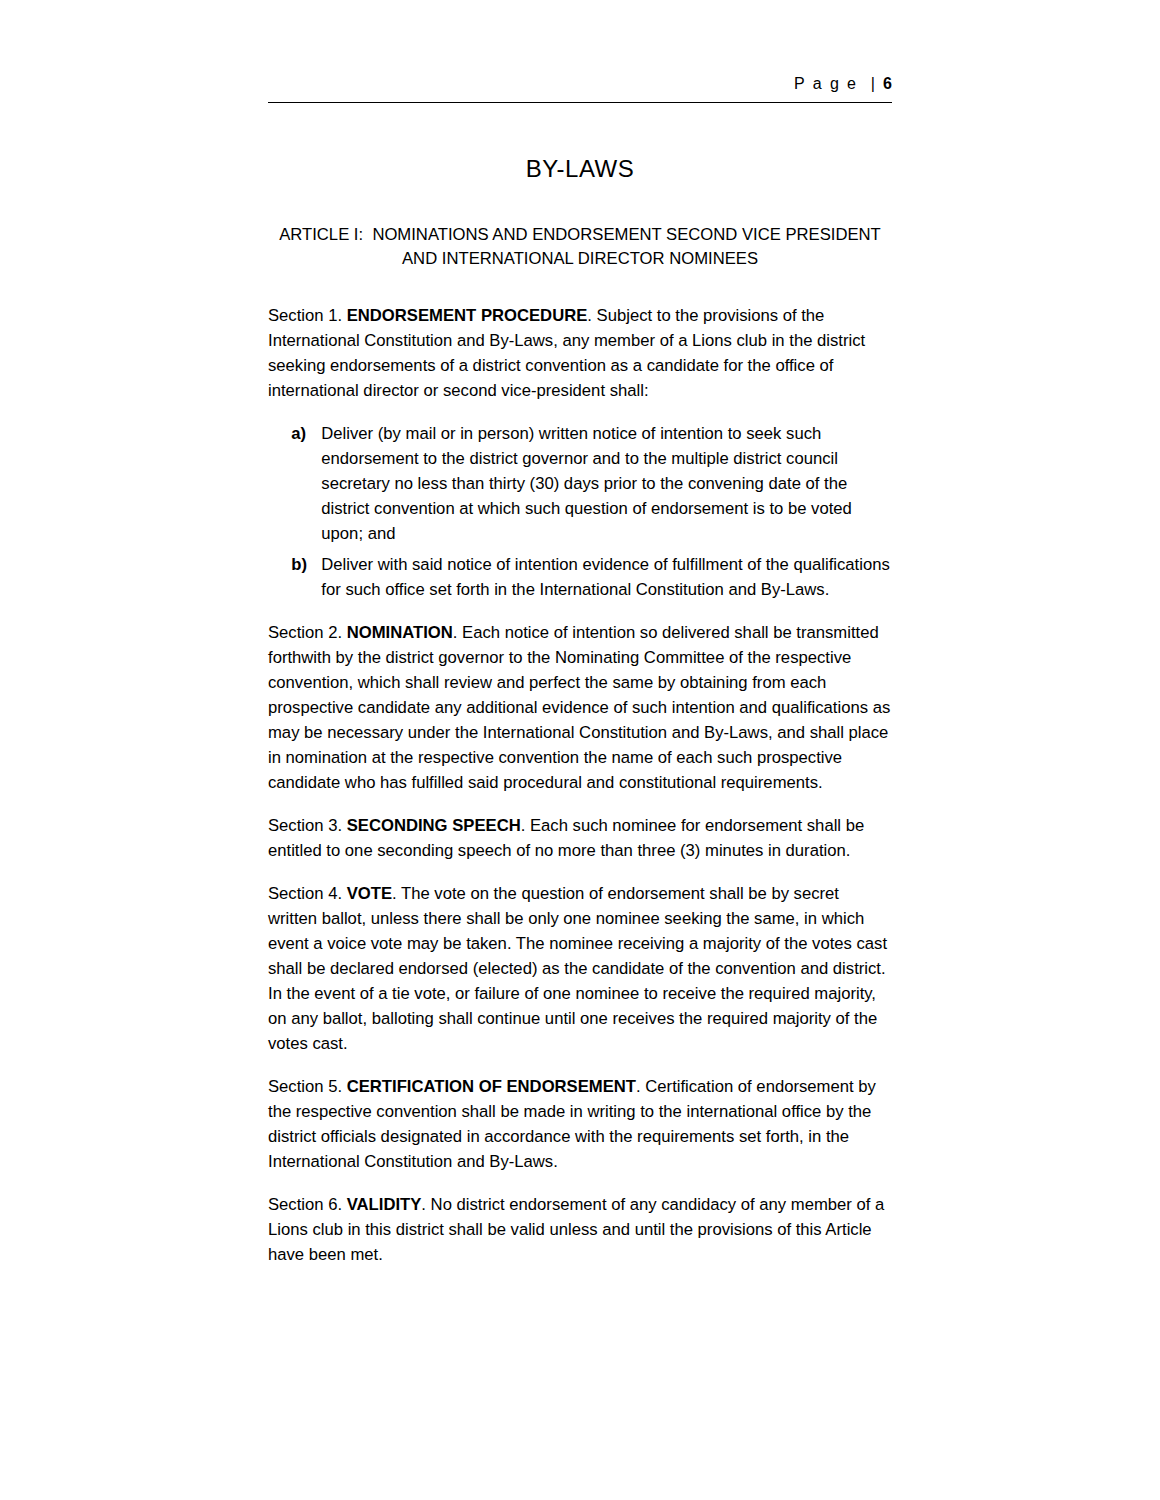P a g e | 6
BY-LAWS
ARTICLE I: NOMINATIONS AND ENDORSEMENT SECOND VICE PRESIDENT AND INTERNATIONAL DIRECTOR NOMINEES
Section 1. ENDORSEMENT PROCEDURE. Subject to the provisions of the International Constitution and By-Laws, any member of a Lions club in the district seeking endorsements of a district convention as a candidate for the office of international director or second vice-president shall:
Deliver (by mail or in person) written notice of intention to seek such endorsement to the district governor and to the multiple district council secretary no less than thirty (30) days prior to the convening date of the district convention at which such question of endorsement is to be voted upon; and
Deliver with said notice of intention evidence of fulfillment of the qualifications for such office set forth in the International Constitution and By-Laws.
Section 2. NOMINATION. Each notice of intention so delivered shall be transmitted forthwith by the district governor to the Nominating Committee of the respective convention, which shall review and perfect the same by obtaining from each prospective candidate any additional evidence of such intention and qualifications as may be necessary under the International Constitution and By-Laws, and shall place in nomination at the respective convention the name of each such prospective candidate who has fulfilled said procedural and constitutional requirements.
Section 3. SECONDING SPEECH. Each such nominee for endorsement shall be entitled to one seconding speech of no more than three (3) minutes in duration.
Section 4. VOTE. The vote on the question of endorsement shall be by secret written ballot, unless there shall be only one nominee seeking the same, in which event a voice vote may be taken. The nominee receiving a majority of the votes cast shall be declared endorsed (elected) as the candidate of the convention and district. In the event of a tie vote, or failure of one nominee to receive the required majority, on any ballot, balloting shall continue until one receives the required majority of the votes cast.
Section 5. CERTIFICATION OF ENDORSEMENT. Certification of endorsement by the respective convention shall be made in writing to the international office by the district officials designated in accordance with the requirements set forth, in the International Constitution and By-Laws.
Section 6. VALIDITY. No district endorsement of any candidacy of any member of a Lions club in this district shall be valid unless and until the provisions of this Article have been met.